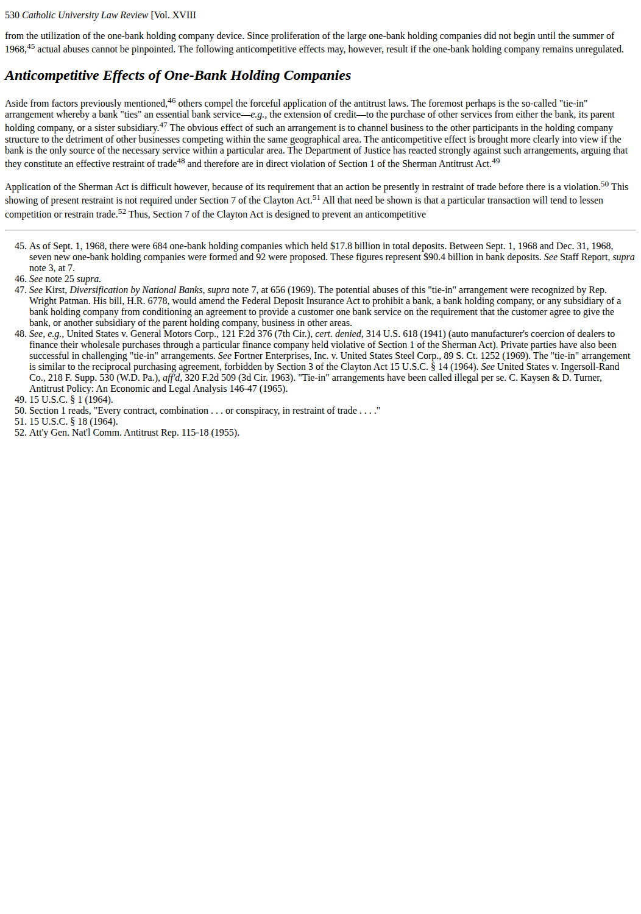530 Catholic University Law Review [Vol. XVIII
from the utilization of the one-bank holding company device. Since proliferation of the large one-bank holding companies did not begin until the summer of 1968,45 actual abuses cannot be pinpointed. The following anticompetitive effects may, however, result if the one-bank holding company remains unregulated.
Anticompetitive Effects of One-Bank Holding Companies
Aside from factors previously mentioned,46 others compel the forceful application of the antitrust laws. The foremost perhaps is the so-called "tie-in" arrangement whereby a bank "ties" an essential bank service—e.g., the extension of credit—to the purchase of other services from either the bank, its parent holding company, or a sister subsidiary.47 The obvious effect of such an arrangement is to channel business to the other participants in the holding company structure to the detriment of other businesses competing within the same geographical area. The anticompetitive effect is brought more clearly into view if the bank is the only source of the necessary service within a particular area. The Department of Justice has reacted strongly against such arrangements, arguing that they constitute an effective restraint of trade48 and therefore are in direct violation of Section 1 of the Sherman Antitrust Act.49
Application of the Sherman Act is difficult however, because of its requirement that an action be presently in restraint of trade before there is a violation.50 This showing of present restraint is not required under Section 7 of the Clayton Act.51 All that need be shown is that a particular transaction will tend to lessen competition or restrain trade.52 Thus, Section 7 of the Clayton Act is designed to prevent an anticompetitive
As of Sept. 1, 1968, there were 684 one-bank holding companies which held $17.8 billion in total deposits. Between Sept. 1, 1968 and Dec. 31, 1968, seven new one-bank holding companies were formed and 92 were proposed. These figures represent $90.4 billion in bank deposits. See Staff Report, supra note 3, at 7.
See note 25 supra.
See Kirst, Diversification by National Banks, supra note 7, at 656 (1969). The potential abuses of this "tie-in" arrangement were recognized by Rep. Wright Patman. His bill, H.R. 6778, would amend the Federal Deposit Insurance Act to prohibit a bank, a bank holding company, or any subsidiary of a bank holding company from conditioning an agreement to provide a customer one bank service on the requirement that the customer agree to give the bank, or another subsidiary of the parent holding company, business in other areas.
See, e.g., United States v. General Motors Corp., 121 F.2d 376 (7th Cir.), cert. denied, 314 U.S. 618 (1941) (auto manufacturer's coercion of dealers to finance their wholesale purchases through a particular finance company held violative of Section 1 of the Sherman Act). Private parties have also been successful in challenging "tie-in" arrangements. See Fortner Enterprises, Inc. v. United States Steel Corp., 89 S. Ct. 1252 (1969). The "tie-in" arrangement is similar to the reciprocal purchasing agreement, forbidden by Section 3 of the Clayton Act 15 U.S.C. § 14 (1964). See United States v. Ingersoll-Rand Co., 218 F. Supp. 530 (W.D. Pa.), aff'd, 320 F.2d 509 (3d Cir. 1963). "Tie-in" arrangements have been called illegal per se. C. Kaysen & D. Turner, Antitrust Policy: An Economic and Legal Analysis 146-47 (1965).
15 U.S.C. § 1 (1964).
Section 1 reads, "Every contract, combination . . . or conspiracy, in restraint of trade . . . ."
15 U.S.C. § 18 (1964).
Att'y Gen. Nat'l Comm. Antitrust Rep. 115-18 (1955).